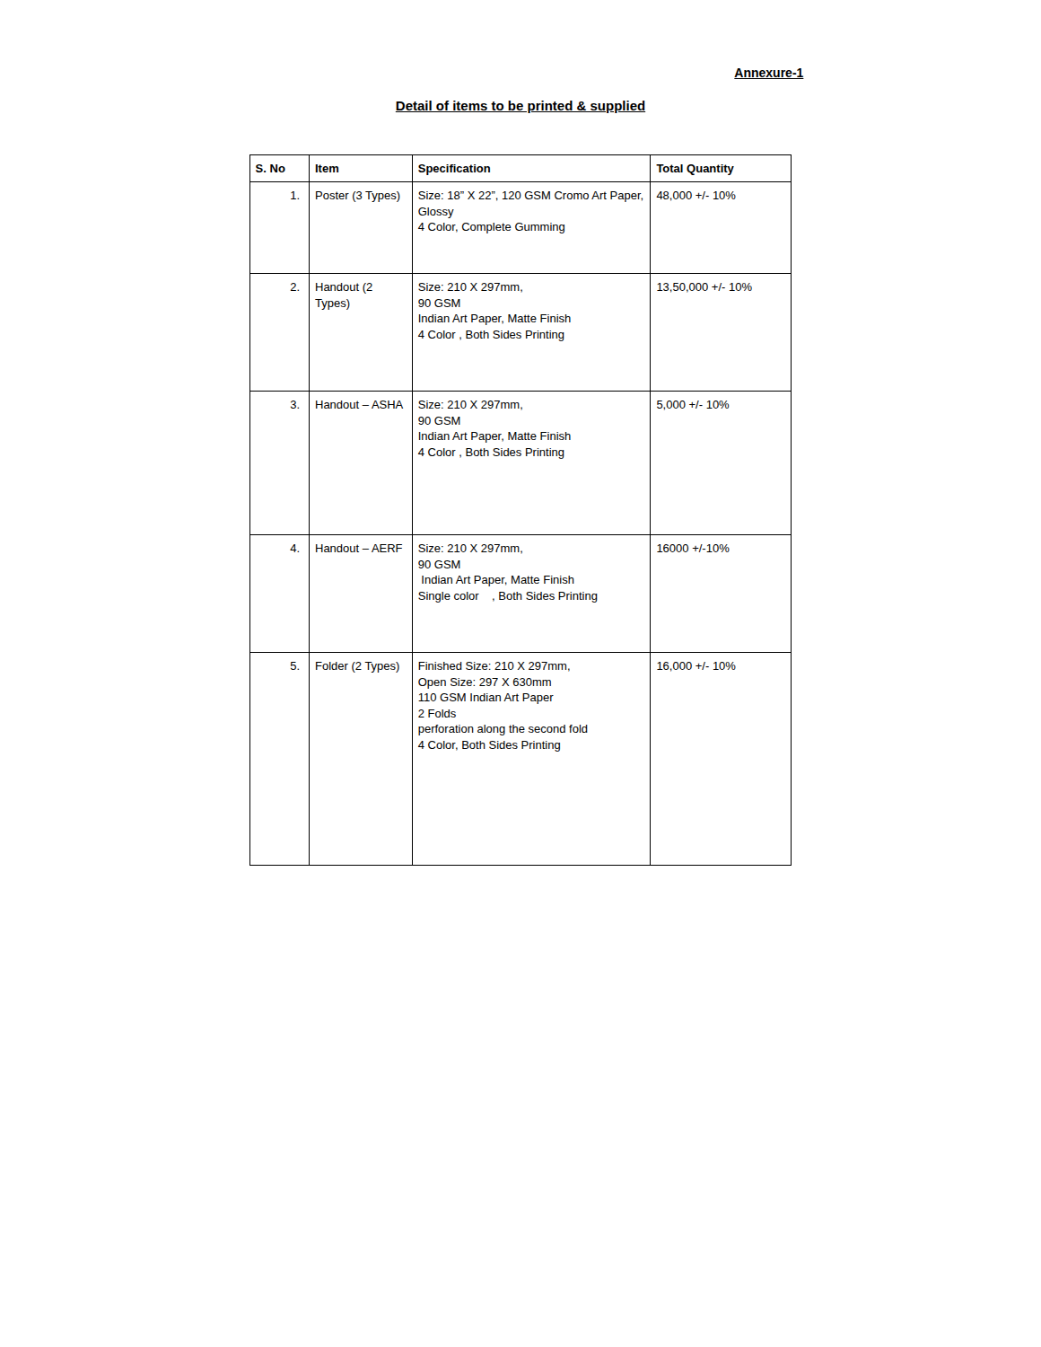Annexure-1
Detail of items to be printed & supplied
| S. No | Item | Specification | Total Quantity |
| --- | --- | --- | --- |
| 1. | Poster (3 Types) | Size: 18” X 22”, 120 GSM Cromo Art Paper, Glossy 4 Color, Complete Gumming | 48,000 +/- 10% |
| 2. | Handout (2 Types) | Size: 210 X 297mm, 90 GSM Indian Art Paper, Matte Finish 4 Color , Both Sides Printing | 13,50,000 +/- 10% |
| 3. | Handout – ASHA | Size: 210 X 297mm, 90 GSM Indian Art Paper, Matte Finish 4 Color , Both Sides Printing | 5,000 +/- 10% |
| 4. | Handout – AERF | Size: 210 X 297mm, 90 GSM Indian Art Paper, Matte Finish Single color , Both Sides Printing | 16000 +/-10% |
| 5. | Folder (2 Types) | Finished Size: 210 X 297mm, Open Size: 297 X 630mm 110 GSM Indian Art Paper 2 Folds perforation along the second fold 4 Color, Both Sides Printing | 16,000 +/- 10% |